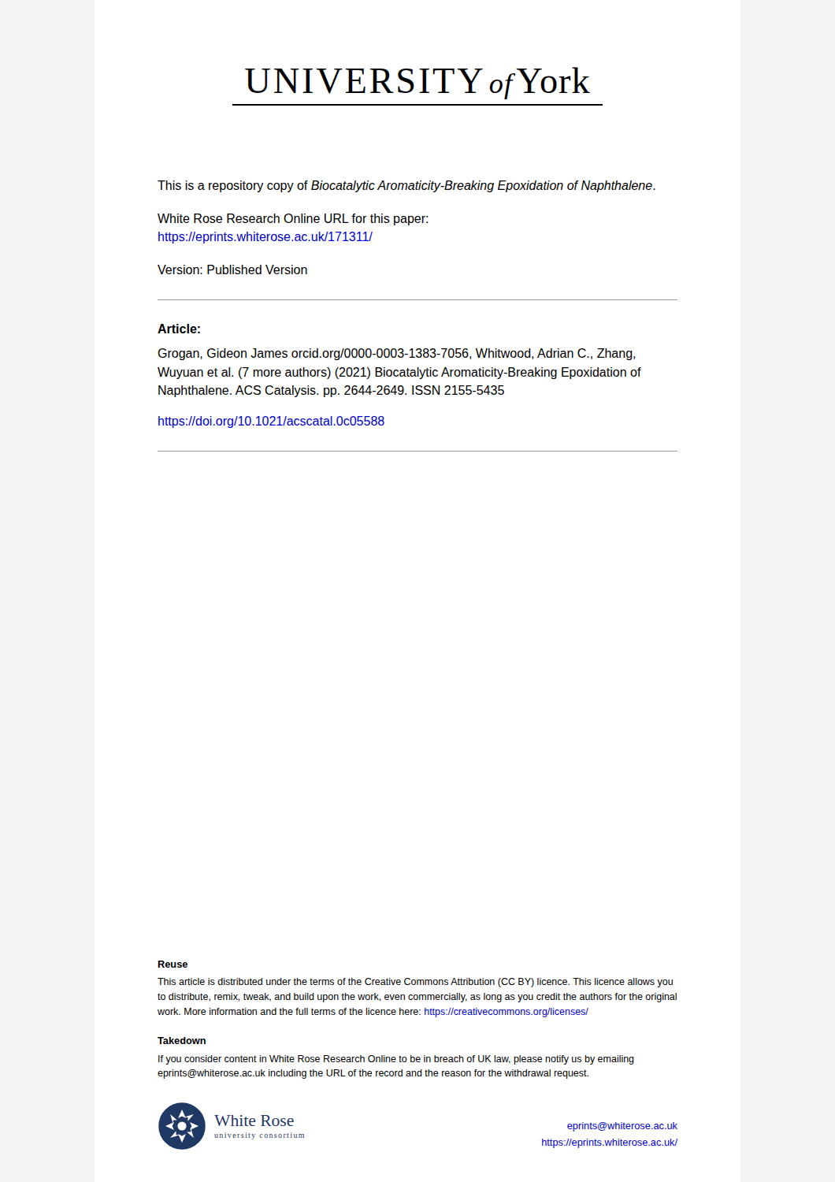UNIVERSITY of York
This is a repository copy of Biocatalytic Aromaticity-Breaking Epoxidation of Naphthalene.
White Rose Research Online URL for this paper:
https://eprints.whiterose.ac.uk/171311/
Version: Published Version
Article:
Grogan, Gideon James orcid.org/0000-0003-1383-7056, Whitwood, Adrian C., Zhang, Wuyuan et al. (7 more authors) (2021) Biocatalytic Aromaticity-Breaking Epoxidation of Naphthalene. ACS Catalysis. pp. 2644-2649. ISSN 2155-5435
https://doi.org/10.1021/acscatal.0c05588
Reuse
This article is distributed under the terms of the Creative Commons Attribution (CC BY) licence. This licence allows you to distribute, remix, tweak, and build upon the work, even commercially, as long as you credit the authors for the original work. More information and the full terms of the licence here: https://creativecommons.org/licenses/
Takedown
If you consider content in White Rose Research Online to be in breach of UK law, please notify us by emailing eprints@whiterose.ac.uk including the URL of the record and the reason for the withdrawal request.
White Rose university consortium
eprints@whiterose.ac.uk https://eprints.whiterose.ac.uk/